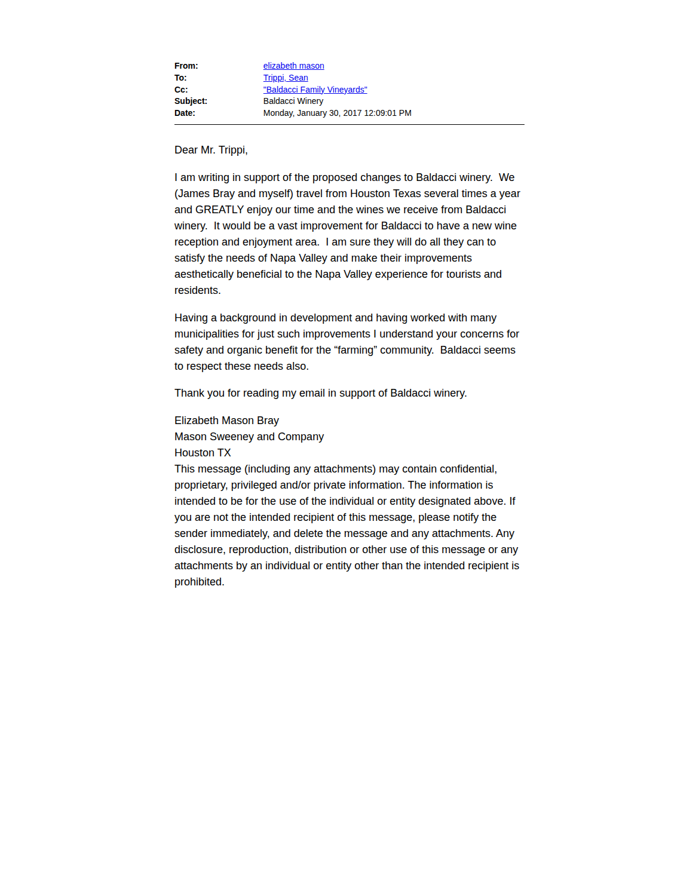| From: | elizabeth mason |
| To: | Trippi, Sean |
| Cc: | "Baldacci Family Vineyards" |
| Subject: | Baldacci Winery |
| Date: | Monday, January 30, 2017 12:09:01 PM |
Dear Mr. Trippi,
I am writing in support of the proposed changes to Baldacci winery. We (James Bray and myself) travel from Houston Texas several times a year and GREATLY enjoy our time and the wines we receive from Baldacci winery. It would be a vast improvement for Baldacci to have a new wine reception and enjoyment area. I am sure they will do all they can to satisfy the needs of Napa Valley and make their improvements aesthetically beneficial to the Napa Valley experience for tourists and residents.
Having a background in development and having worked with many municipalities for just such improvements I understand your concerns for safety and organic benefit for the “farming” community. Baldacci seems to respect these needs also.
Thank you for reading my email in support of Baldacci winery.
Elizabeth Mason Bray
Mason Sweeney and Company
Houston TX
This message (including any attachments) may contain confidential, proprietary, privileged and/or private information. The information is intended to be for the use of the individual or entity designated above. If you are not the intended recipient of this message, please notify the sender immediately, and delete the message and any attachments. Any disclosure, reproduction, distribution or other use of this message or any attachments by an individual or entity other than the intended recipient is prohibited.